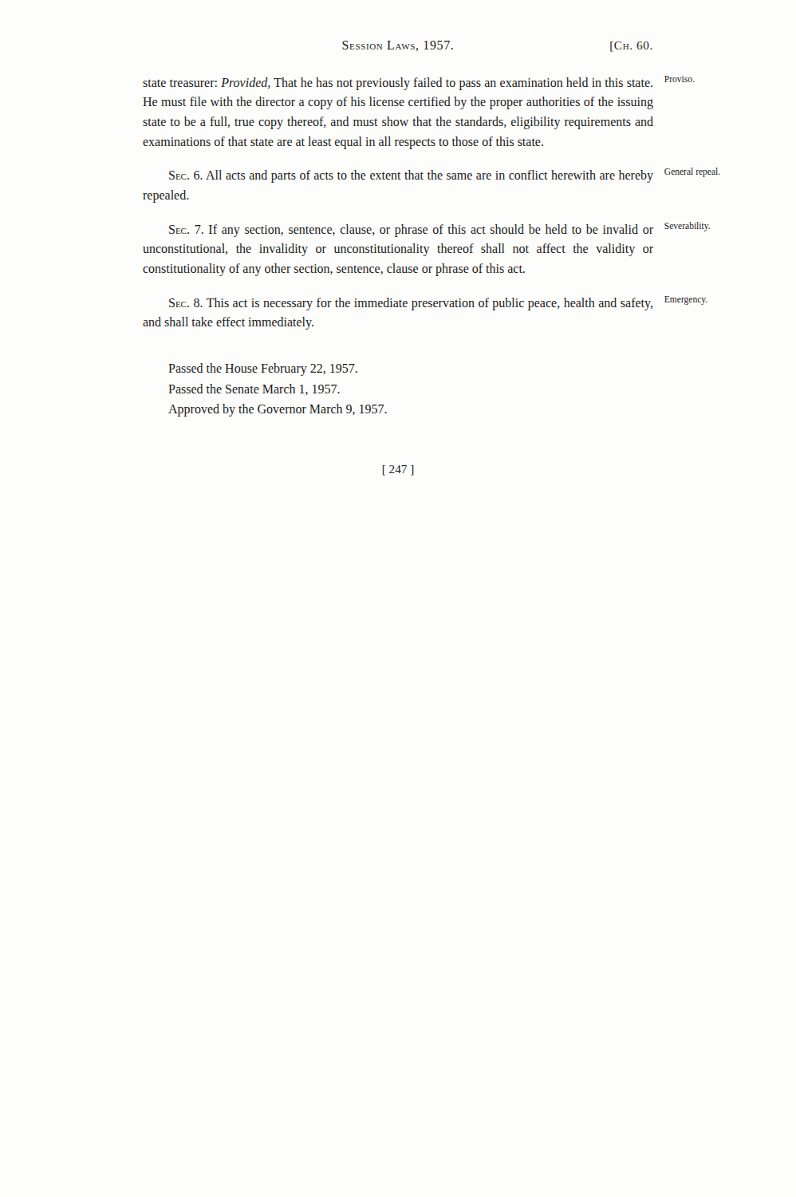Session Laws, 1957. [Ch. 60.
Proviso. state treasurer: Provided, That he has not previously failed to pass an examination held in this state. He must file with the director a copy of his license certified by the proper authorities of the issuing state to be a full, true copy thereof, and must show that the standards, eligibility requirements and examinations of that state are at least equal in all respects to those of this state.
General repeal. Sec. 6. All acts and parts of acts to the extent that the same are in conflict herewith are hereby repealed.
Severability. Sec. 7. If any section, sentence, clause, or phrase of this act should be held to be invalid or unconstitutional, the invalidity or unconstitutionality thereof shall not affect the validity or constitutionality of any other section, sentence, clause or phrase of this act.
Emergency. Sec. 8. This act is necessary for the immediate preservation of public peace, health and safety, and shall take effect immediately.
Passed the House February 22, 1957.
Passed the Senate March 1, 1957.
Approved by the Governor March 9, 1957.
[ 247 ]